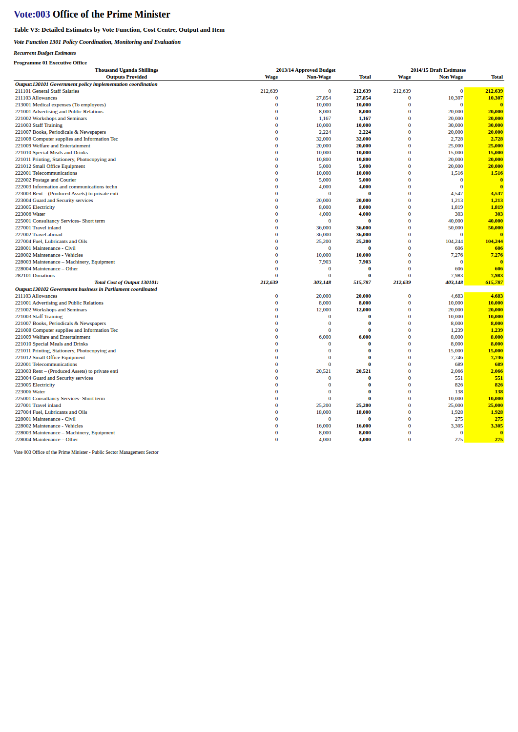Vote:003 Office of the Prime Minister
Table V3: Detailed Estimates by Vote Function, Cost Centre, Output and Item
Vote Function 1301 Policy Coordination, Monitoring and Evaluation
Recurrent Budget Estimates
Programme 01 Executive Office
| Thousand Uganda Shillings | 2013/14 Approved Budget | 2014/15 Draft Estimates |
| --- | --- | --- |
| Outputs Provided | Wage | Non-Wage | Total | Wage | Non Wage | Total |
| Output:130101 Government policy implementation coordination |
| 211101 General Staff Salaries | 212,639 | 0 | 212,639 | 212,639 | 0 | 212,639 |
| 211103 Allowances | 0 | 27,854 | 27,854 | 0 | 10,307 | 10,307 |
| 213001 Medical expenses (To employees) | 0 | 10,000 | 10,000 | 0 | 0 | 0 |
| 221001 Advertising and Public Relations | 0 | 8,000 | 8,000 | 0 | 20,000 | 20,000 |
| 221002 Workshops and Seminars | 0 | 1,167 | 1,167 | 0 | 20,000 | 20,000 |
| 221003 Staff Training | 0 | 10,000 | 10,000 | 0 | 30,000 | 30,000 |
| 221007 Books, Periodicals & Newspapers | 0 | 2,224 | 2,224 | 0 | 20,000 | 20,000 |
| 221008 Computer supplies and Information Tec | 0 | 32,000 | 32,000 | 0 | 2,728 | 2,728 |
| 221009 Welfare and Entertainment | 0 | 20,000 | 20,000 | 0 | 25,000 | 25,000 |
| 221010 Special Meals and Drinks | 0 | 10,000 | 10,000 | 0 | 15,000 | 15,000 |
| 221011 Printing, Stationery, Photocopying and | 0 | 10,800 | 10,800 | 0 | 20,000 | 20,000 |
| 221012 Small Office Equipment | 0 | 5,000 | 5,000 | 0 | 20,000 | 20,000 |
| 222001 Telecommunications | 0 | 10,000 | 10,000 | 0 | 1,516 | 1,516 |
| 222002 Postage and Courier | 0 | 5,000 | 5,000 | 0 | 0 | 0 |
| 222003 Information and communications techn | 0 | 4,000 | 4,000 | 0 | 0 | 0 |
| 223003 Rent – (Produced Assets) to private enti | 0 | 0 | 0 | 0 | 4,547 | 4,547 |
| 223004 Guard and Security services | 0 | 20,000 | 20,000 | 0 | 1,213 | 1,213 |
| 223005 Electricity | 0 | 8,000 | 8,000 | 0 | 1,819 | 1,819 |
| 223006 Water | 0 | 4,000 | 4,000 | 0 | 303 | 303 |
| 225001 Consultancy Services- Short term | 0 | 0 | 0 | 0 | 40,000 | 40,000 |
| 227001 Travel inland | 0 | 36,000 | 36,000 | 0 | 50,000 | 50,000 |
| 227002 Travel abroad | 0 | 36,000 | 36,000 | 0 | 0 | 0 |
| 227004 Fuel, Lubricants and Oils | 0 | 25,200 | 25,200 | 0 | 104,244 | 104,244 |
| 228001 Maintenance - Civil | 0 | 0 | 0 | 0 | 606 | 606 |
| 228002 Maintenance - Vehicles | 0 | 10,000 | 10,000 | 0 | 7,276 | 7,276 |
| 228003 Maintenance – Machinery, Equipment | 0 | 7,903 | 7,903 | 0 | 0 | 0 |
| 228004 Maintenance – Other | 0 | 0 | 0 | 0 | 606 | 606 |
| 282101 Donations | 0 | 0 | 0 | 0 | 7,983 | 7,983 |
| Total Cost of Output 130101: | 212,639 | 303,148 | 515,787 | 212,639 | 403,148 | 615,787 |
| Output:130102 Government business in Parliament coordinated |
| 211103 Allowances | 0 | 20,000 | 20,000 | 0 | 4,683 | 4,683 |
| 221001 Advertising and Public Relations | 0 | 8,000 | 8,000 | 0 | 10,000 | 10,000 |
| 221002 Workshops and Seminars | 0 | 12,000 | 12,000 | 0 | 20,000 | 20,000 |
| 221003 Staff Training | 0 | 0 | 0 | 0 | 10,000 | 10,000 |
| 221007 Books, Periodicals & Newspapers | 0 | 0 | 0 | 0 | 8,000 | 8,000 |
| 221008 Computer supplies and Information Tec | 0 | 0 | 0 | 0 | 1,239 | 1,239 |
| 221009 Welfare and Entertainment | 0 | 6,000 | 6,000 | 0 | 8,000 | 8,000 |
| 221010 Special Meals and Drinks | 0 | 0 | 0 | 0 | 8,000 | 8,000 |
| 221011 Printing, Stationery, Photocopying and | 0 | 0 | 0 | 0 | 15,000 | 15,000 |
| 221012 Small Office Equipment | 0 | 0 | 0 | 0 | 7,746 | 7,746 |
| 222001 Telecommunications | 0 | 0 | 0 | 0 | 689 | 689 |
| 223003 Rent – (Produced Assets) to private enti | 0 | 20,521 | 20,521 | 0 | 2,066 | 2,066 |
| 223004 Guard and Security services | 0 | 0 | 0 | 0 | 551 | 551 |
| 223005 Electricity | 0 | 0 | 0 | 0 | 826 | 826 |
| 223006 Water | 0 | 0 | 0 | 0 | 138 | 138 |
| 225001 Consultancy Services- Short term | 0 | 0 | 0 | 0 | 10,000 | 10,000 |
| 227001 Travel inland | 0 | 25,200 | 25,200 | 0 | 25,000 | 25,000 |
| 227004 Fuel, Lubricants and Oils | 0 | 18,000 | 18,000 | 0 | 1,928 | 1,928 |
| 228001 Maintenance - Civil | 0 | 0 | 0 | 0 | 275 | 275 |
| 228002 Maintenance - Vehicles | 0 | 16,000 | 16,000 | 0 | 3,305 | 3,305 |
| 228003 Maintenance – Machinery, Equipment | 0 | 8,000 | 8,000 | 0 | 0 | 0 |
| 228004 Maintenance – Other | 0 | 4,000 | 4,000 | 0 | 275 | 275 |
Vote 003 Office of the Prime Minister - Public Sector Management Sector